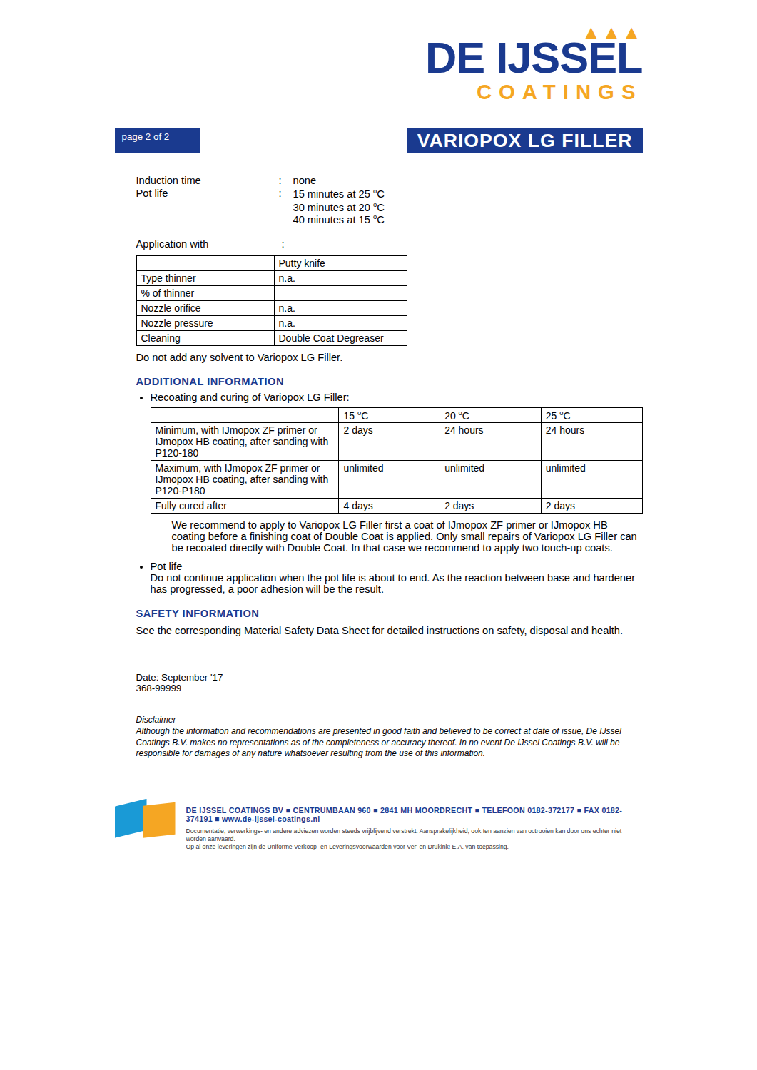▲▲▲
DE IJSSEL
COATINGS
page 2 of 2
VARIOPOX LG FILLER
Induction time
:
none
Pot life
:
15 minutes at 25 o C
30 minutes at 20 o C
40 minutes at 15 o C
Application with :
| | Putty knife |
| Type thinner | n.a. |
| % of thinner | |
| Nozzle orifice | n.a. |
| Nozzle pressure | n.a. |
| Cleaning | Double Coat Degreaser |
Do not add any solvent to Variopox LG Filler.
ADDITIONAL INFORMATION
Recoating and curing of Variopox LG Filler:
| | 15 o C | 20 o C | 25 o C |
| Minimum, with IJmopox ZF primer or IJmopox HB coating, after sanding with P120-180 | 2 days | 24 hours | 24 hours |
| Maximum, with IJmopox ZF primer or IJmopox HB coating, after sanding with P120-P180 | unlimited | unlimited | unlimited |
| Fully cured after | 4 days | 2 days | 2 days |
We recommend to apply to Variopox LG Filler first a coat of IJmopox ZF primer or IJmopox HB coating before a finishing coat of Double Coat is applied. Only small repairs of Variopox LG Filler can be recoated directly with Double Coat. In that case we recommend to apply two touch-up coats.
Pot life
Do not continue application when the pot life is about to end. As the reaction between base and hardener has progressed, a poor adhesion will be the result.
SAFETY INFORMATION
See the corresponding Material Safety Data Sheet for detailed instructions on safety, disposal and health.
Date: September '17
368-99999
Disclaimer
Although the information and recommendations are presented in good faith and believed to be correct at date of issue, De IJssel Coatings B.V. makes no representations as of the completeness or accuracy thereof. In no event De IJssel Coatings B.V. will be responsible for damages of any nature whatsoever resulting from the use of this information.
DE IJSSEL COATINGS BV ■ CENTRUMBAAN 960 ■ 2841 MH MOORDRECHT ■ TELEFOON 0182-372177 ■ FAX 0182-374191 ■ www.de-ijssel-coatings.nl
Documentatie, verwerkings- en andere adviezen worden steeds vrijblijvend verstrekt. Aansprakelijkheid, ook ten aanzien van octrooien kan door ons echter niet worden aanvaard.
Op al onze leveringen zijn de Uniforme Verkoop- en Leveringsvoorwaarden voor Ver' en Drukink! E.A. van toepassing.